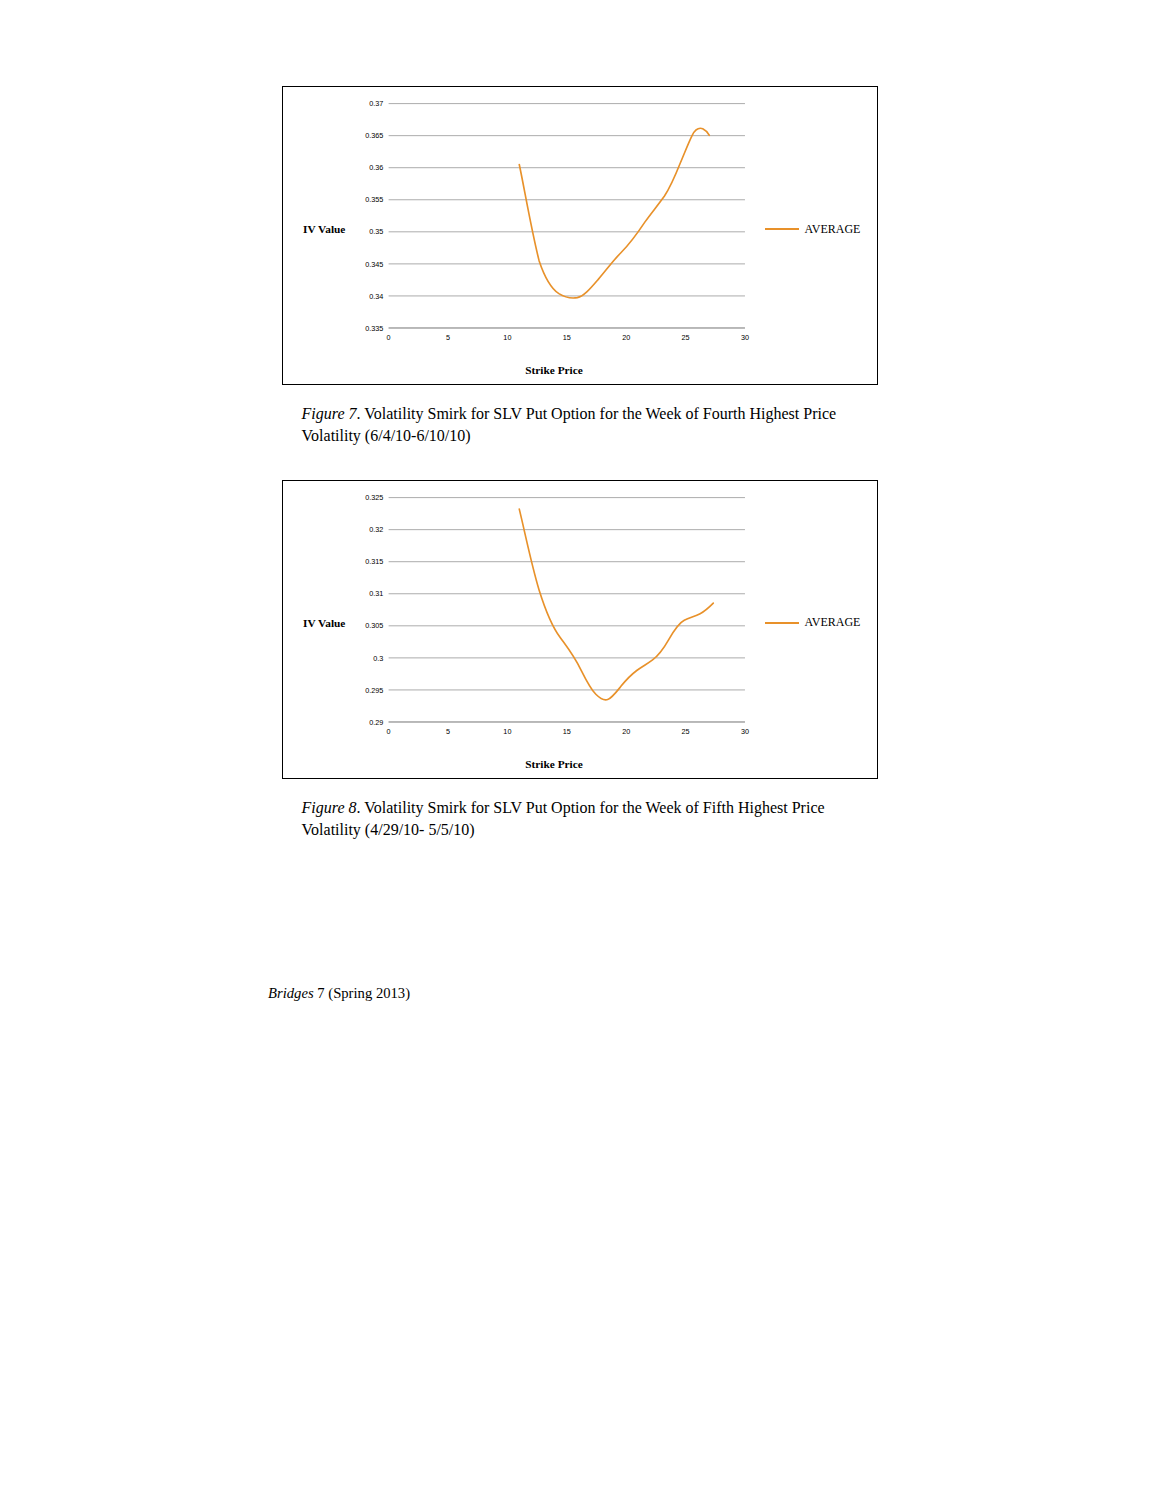IV Value
0.37 0.365 0.36 0.355 0.35 0.345 0.34 0.335 0 5 10 15 20 25 30
AVERAGE
Strike Price
Figure 7. Volatility Smirk for SLV Put Option for the Week of Fourth Highest Price Volatility (6/4/10-6/10/10)
IV Value
0.325 0.32 0.315 0.31 0.305 0.3 0.295 0.29 0 5 10 15 20 25 30
AVERAGE
Strike Price
Figure 8. Volatility Smirk for SLV Put Option for the Week of Fifth Highest Price Volatility (4/29/10- 5/5/10)
Bridges 7 (Spring 2013)